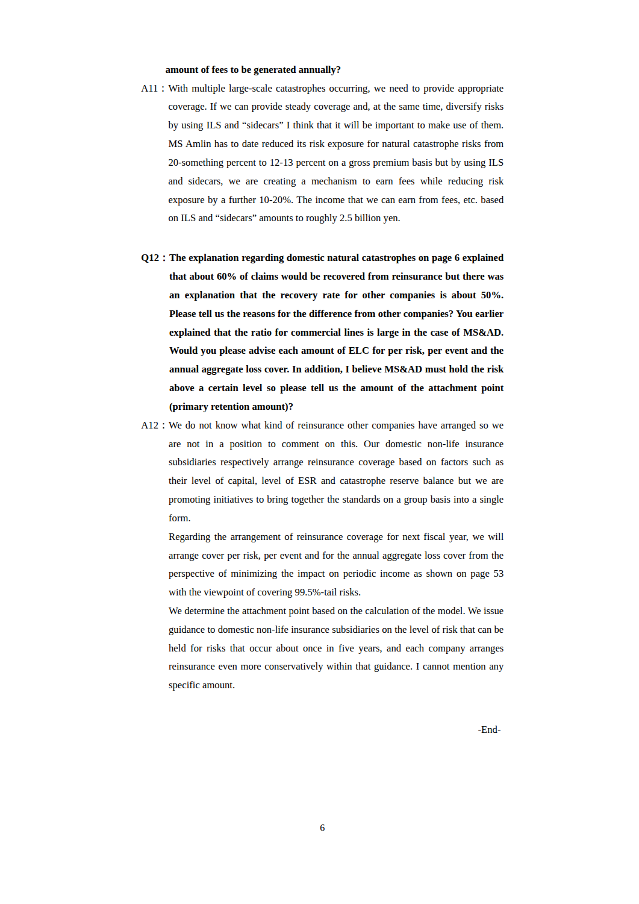amount of fees to be generated annually?
A11：
With multiple large-scale catastrophes occurring, we need to provide appropriate coverage. If we can provide steady coverage and, at the same time, diversify risks by using ILS and “sidecars” I think that it will be important to make use of them. MS Amlin has to date reduced its risk exposure for natural catastrophe risks from 20-something percent to 12-13 percent on a gross premium basis but by using ILS and sidecars, we are creating a mechanism to earn fees while reducing risk exposure by a further 10-20%. The income that we can earn from fees, etc. based on ILS and “sidecars” amounts to roughly 2.5 billion yen.
Q12：
The explanation regarding domestic natural catastrophes on page 6 explained that about 60% of claims would be recovered from reinsurance but there was an explanation that the recovery rate for other companies is about 50%. Please tell us the reasons for the difference from other companies? You earlier explained that the ratio for commercial lines is large in the case of MS&AD. Would you please advise each amount of ELC for per risk, per event and the annual aggregate loss cover. In addition, I believe MS&AD must hold the risk above a certain level so please tell us the amount of the attachment point (primary retention amount)?
A12：
We do not know what kind of reinsurance other companies have arranged so we are not in a position to comment on this. Our domestic non-life insurance subsidiaries respectively arrange reinsurance coverage based on factors such as their level of capital, level of ESR and catastrophe reserve balance but we are promoting initiatives to bring together the standards on a group basis into a single form.
Regarding the arrangement of reinsurance coverage for next fiscal year, we will arrange cover per risk, per event and for the annual aggregate loss cover from the perspective of minimizing the impact on periodic income as shown on page 53 with the viewpoint of covering 99.5%-tail risks.
We determine the attachment point based on the calculation of the model. We issue guidance to domestic non-life insurance subsidiaries on the level of risk that can be held for risks that occur about once in five years, and each company arranges reinsurance even more conservatively within that guidance. I cannot mention any specific amount.
-End-
6